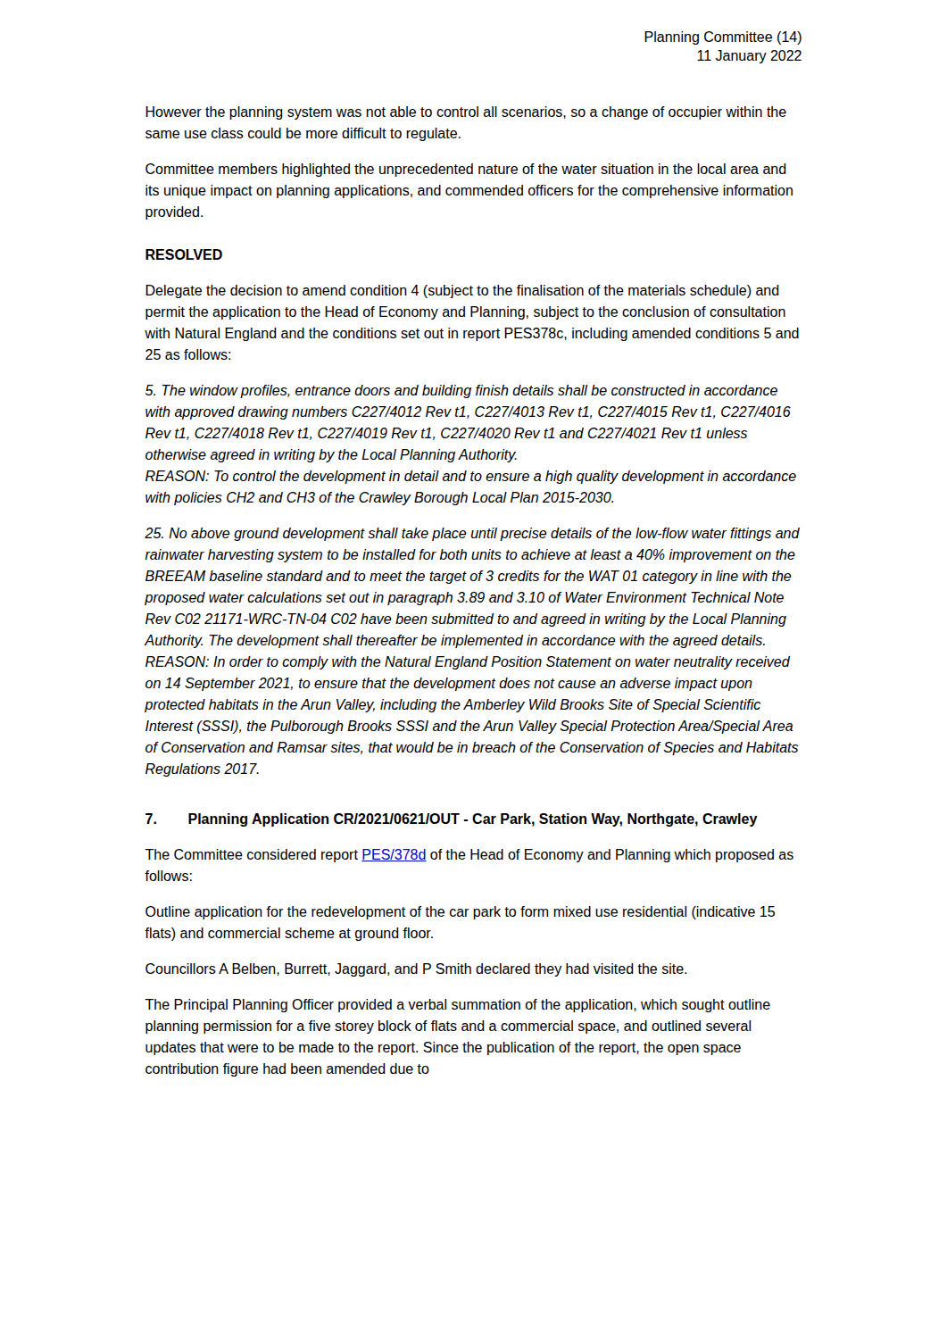Planning Committee (14)
11 January 2022
However the planning system was not able to control all scenarios, so a change of occupier within the same use class could be more difficult to regulate.
Committee members highlighted the unprecedented nature of the water situation in the local area and its unique impact on planning applications, and commended officers for the comprehensive information provided.
RESOLVED
Delegate the decision to amend condition 4 (subject to the finalisation of the materials schedule) and permit the application to the Head of Economy and Planning, subject to the conclusion of consultation with Natural England and the conditions set out in report PES378c, including amended conditions 5 and 25 as follows:
5. The window profiles, entrance doors and building finish details shall be constructed in accordance with approved drawing numbers C227/4012 Rev t1, C227/4013 Rev t1, C227/4015 Rev t1, C227/4016 Rev t1, C227/4018 Rev t1, C227/4019 Rev t1, C227/4020 Rev t1 and C227/4021 Rev t1 unless otherwise agreed in writing by the Local Planning Authority.
REASON: To control the development in detail and to ensure a high quality development in accordance with policies CH2 and CH3 of the Crawley Borough Local Plan 2015-2030.
25. No above ground development shall take place until precise details of the low-flow water fittings and rainwater harvesting system to be installed for both units to achieve at least a 40% improvement on the BREEAM baseline standard and to meet the target of 3 credits for the WAT 01 category in line with the proposed water calculations set out in paragraph 3.89 and 3.10 of Water Environment Technical Note Rev C02 21171-WRC-TN-04 C02 have been submitted to and agreed in writing by the Local Planning Authority. The development shall thereafter be implemented in accordance with the agreed details.
REASON: In order to comply with the Natural England Position Statement on water neutrality received on 14 September 2021, to ensure that the development does not cause an adverse impact upon protected habitats in the Arun Valley, including the Amberley Wild Brooks Site of Special Scientific Interest (SSSI), the Pulborough Brooks SSSI and the Arun Valley Special Protection Area/Special Area of Conservation and Ramsar sites, that would be in breach of the Conservation of Species and Habitats Regulations 2017.
7.
Planning Application CR/2021/0621/OUT - Car Park, Station Way, Northgate, Crawley
The Committee considered report PES/378d of the Head of Economy and Planning which proposed as follows:
Outline application for the redevelopment of the car park to form mixed use residential (indicative 15 flats) and commercial scheme at ground floor.
Councillors A Belben, Burrett, Jaggard, and P Smith declared they had visited the site.
The Principal Planning Officer provided a verbal summation of the application, which sought outline planning permission for a five storey block of flats and a commercial space, and outlined several updates that were to be made to the report. Since the publication of the report, the open space contribution figure had been amended due to